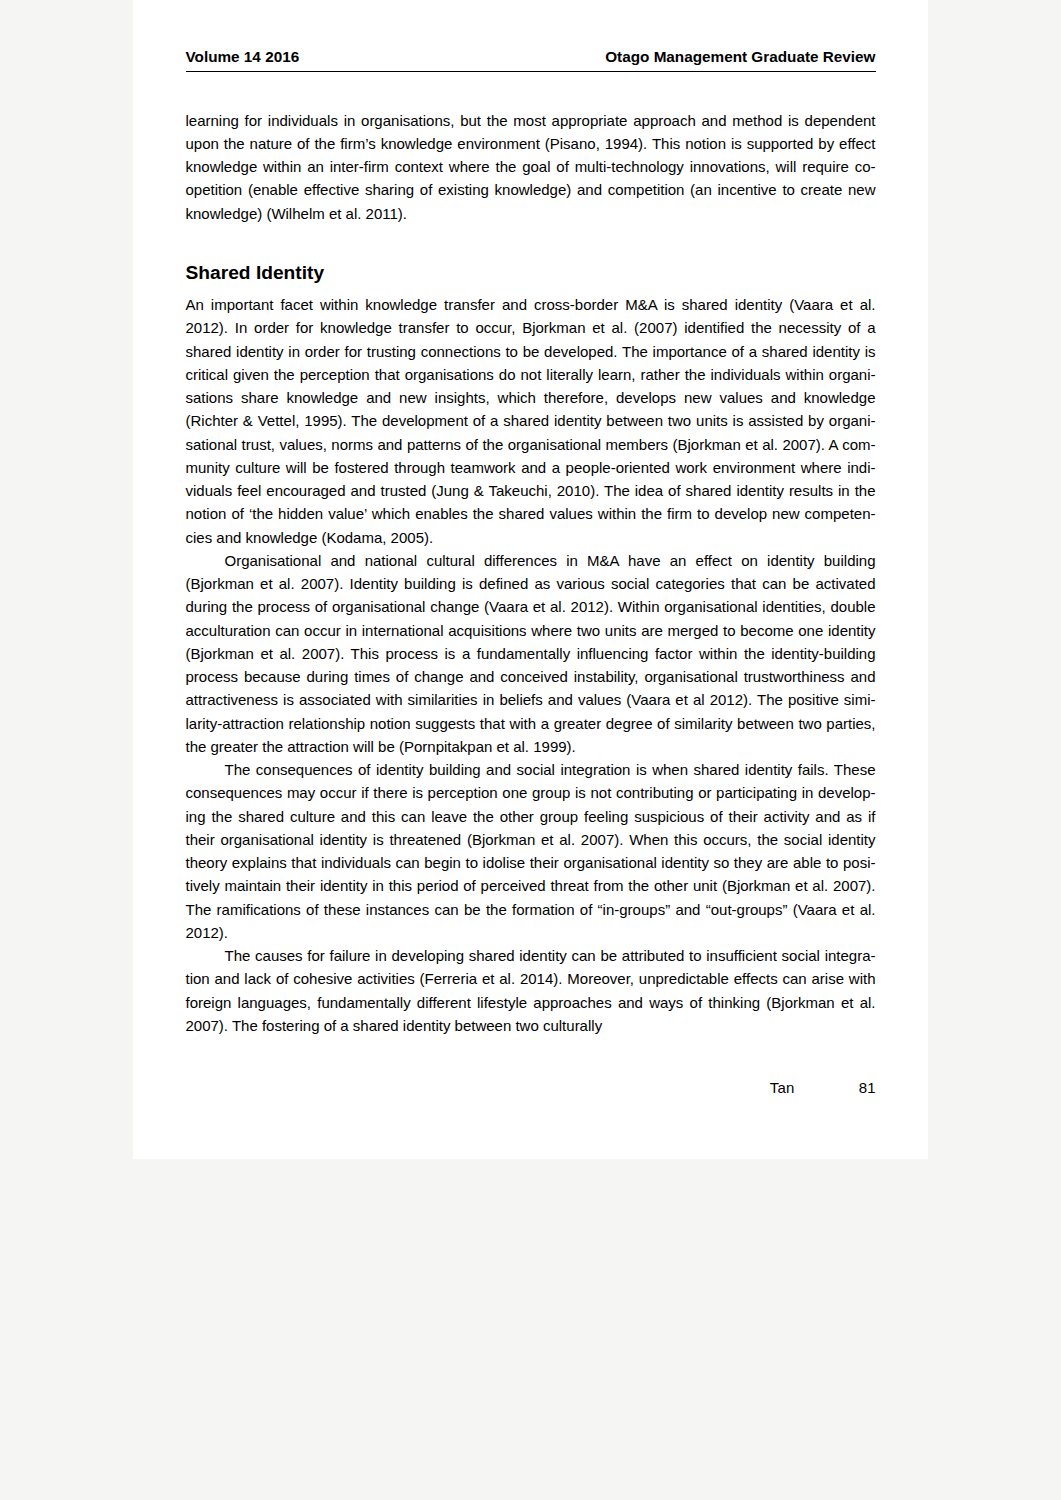Volume 14 2016 Otago Management Graduate Review
learning for individuals in organisations, but the most appropriate approach and method is dependent upon the nature of the firm’s knowledge environment (Pisano, 1994). This notion is supported by effect knowledge within an inter-firm context where the goal of multi-technology innovations, will require co-opetition (enable effective sharing of existing knowledge) and competition (an incentive to create new knowledge) (Wilhelm et al. 2011).
Shared Identity
An important facet within knowledge transfer and cross-border M&A is shared identity (Vaara et al. 2012). In order for knowledge transfer to occur, Bjorkman et al. (2007) identified the necessity of a shared identity in order for trusting connections to be developed. The importance of a shared identity is critical given the perception that organisations do not literally learn, rather the individuals within organisations share knowledge and new insights, which therefore, develops new values and knowledge (Richter & Vettel, 1995). The development of a shared identity between two units is assisted by organisational trust, values, norms and patterns of the organisational members (Bjorkman et al. 2007). A community culture will be fostered through teamwork and a people-oriented work environment where individuals feel encouraged and trusted (Jung & Takeuchi, 2010). The idea of shared identity results in the notion of ‘the hidden value’ which enables the shared values within the firm to develop new competencies and knowledge (Kodama, 2005).
Organisational and national cultural differences in M&A have an effect on identity building (Bjorkman et al. 2007). Identity building is defined as various social categories that can be activated during the process of organisational change (Vaara et al. 2012). Within organisational identities, double acculturation can occur in international acquisitions where two units are merged to become one identity (Bjorkman et al. 2007). This process is a fundamentally influencing factor within the identity-building process because during times of change and conceived instability, organisational trustworthiness and attractiveness is associated with similarities in beliefs and values (Vaara et al 2012). The positive similarity-attraction relationship notion suggests that with a greater degree of similarity between two parties, the greater the attraction will be (Pornpitakpan et al. 1999).
The consequences of identity building and social integration is when shared identity fails. These consequences may occur if there is perception one group is not contributing or participating in developing the shared culture and this can leave the other group feeling suspicious of their activity and as if their organisational identity is threatened (Bjorkman et al. 2007). When this occurs, the social identity theory explains that individuals can begin to idolise their organisational identity so they are able to positively maintain their identity in this period of perceived threat from the other unit (Bjorkman et al. 2007). The ramifications of these instances can be the formation of “in-groups” and “out-groups” (Vaara et al. 2012).
The causes for failure in developing shared identity can be attributed to insufficient social integration and lack of cohesive activities (Ferreria et al. 2014). Moreover, unpredictable effects can arise with foreign languages, fundamentally different lifestyle approaches and ways of thinking (Bjorkman et al. 2007). The fostering of a shared identity between two culturally
Tan 81